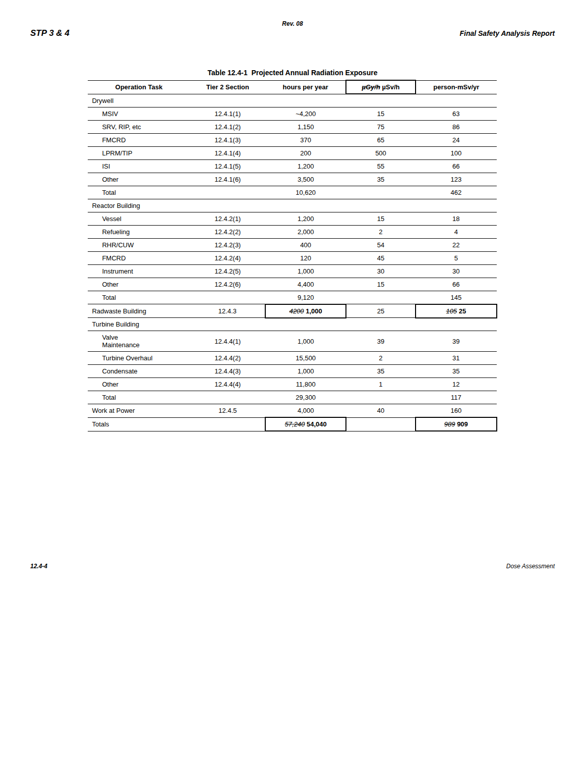Rev. 08
STP 3 & 4
Final Safety Analysis Report
Table 12.4-1 Projected Annual Radiation Exposure
| Operation Task | Tier 2 Section | hours per year | µGy/h µSv/h | person-mSv/yr |
| --- | --- | --- | --- | --- |
| Drywell | | | | |
| MSIV | 12.4.1(1) | ~4,200 | 15 | 63 |
| SRV, RIP, etc | 12.4.1(2) | 1,150 | 75 | 86 |
| FMCRD | 12.4.1(3) | 370 | 65 | 24 |
| LPRM/TIP | 12.4.1(4) | 200 | 500 | 100 |
| ISI | 12.4.1(5) | 1,200 | 55 | 66 |
| Other | 12.4.1(6) | 3,500 | 35 | 123 |
| Total | | 10,620 | | 462 |
| Reactor Building | | | | |
| Vessel | 12.4.2(1) | 1,200 | 15 | 18 |
| Refueling | 12.4.2(2) | 2,000 | 2 | 4 |
| RHR/CUW | 12.4.2(3) | 400 | 54 | 22 |
| FMCRD | 12.4.2(4) | 120 | 45 | 5 |
| Instrument | 12.4.2(5) | 1,000 | 30 | 30 |
| Other | 12.4.2(6) | 4,400 | 15 | 66 |
| Total | | 9,120 | | 145 |
| Radwaste Building | 12.4.3 | 4200 1,000 | 25 | 105 25 |
| Turbine Building | | | | |
| Valve Maintenance | 12.4.4(1) | 1,000 | 39 | 39 |
| Turbine Overhaul | 12.4.4(2) | 15,500 | 2 | 31 |
| Condensate | 12.4.4(3) | 1,000 | 35 | 35 |
| Other | 12.4.4(4) | 11,800 | 1 | 12 |
| Total | | 29,300 | | 117 |
| Work at Power | 12.4.5 | 4,000 | 40 | 160 |
| Totals | | 57,240 54,040 | | 989 909 |
12.4-4
Dose Assessment